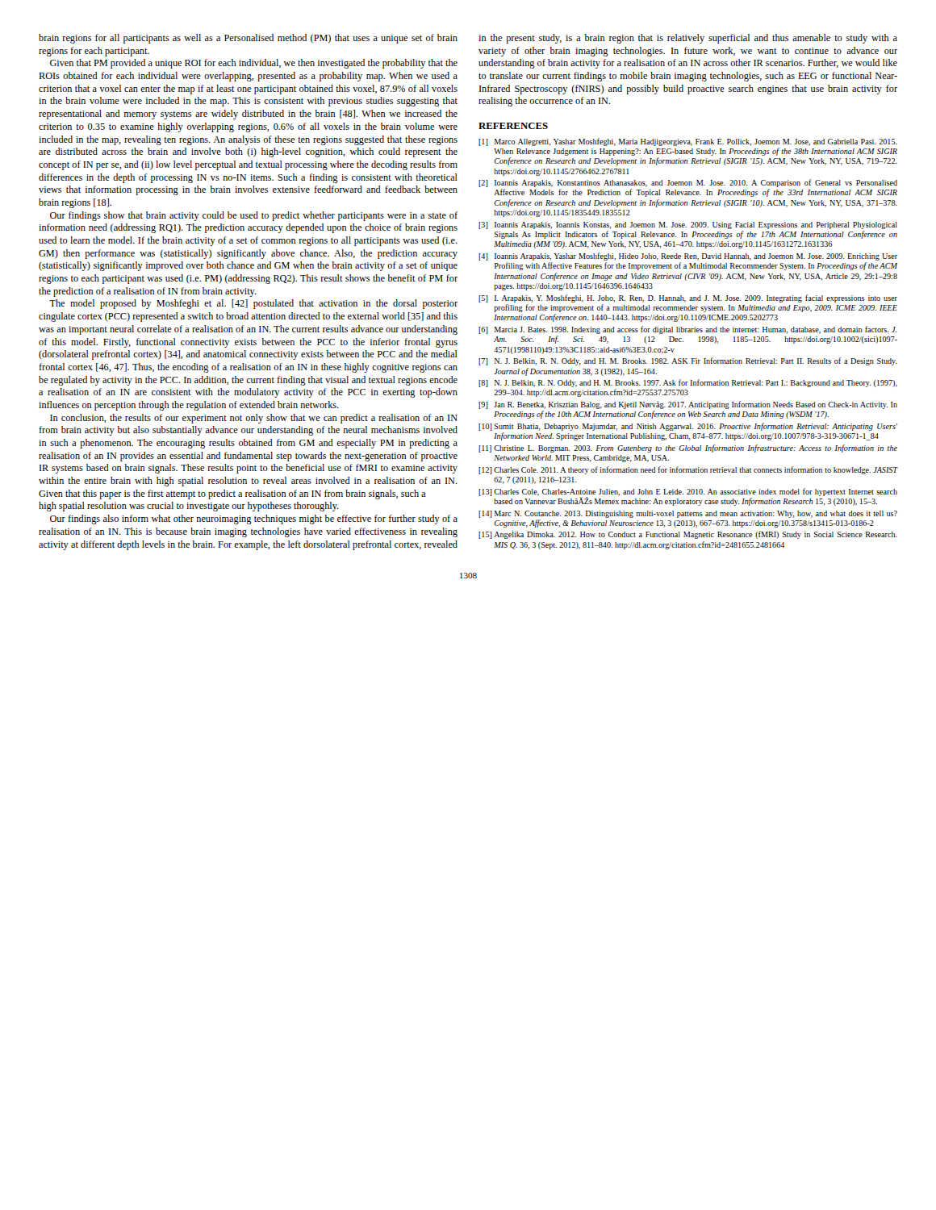brain regions for all participants as well as a Personalised method (PM) that uses a unique set of brain regions for each participant.
Given that PM provided a unique ROI for each individual, we then investigated the probability that the ROIs obtained for each individual were overlapping, presented as a probability map. When we used a criterion that a voxel can enter the map if at least one participant obtained this voxel, 87.9% of all voxels in the brain volume were included in the map. This is consistent with previous studies suggesting that representational and memory systems are widely distributed in the brain [48]. When we increased the criterion to 0.35 to examine highly overlapping regions, 0.6% of all voxels in the brain volume were included in the map, revealing ten regions. An analysis of these ten regions suggested that these regions are distributed across the brain and involve both (i) high-level cognition, which could represent the concept of IN per se, and (ii) low level perceptual and textual processing where the decoding results from differences in the depth of processing IN vs no-IN items. Such a finding is consistent with theoretical views that information processing in the brain involves extensive feedforward and feedback between brain regions [18].
Our findings show that brain activity could be used to predict whether participants were in a state of information need (addressing RQ1). The prediction accuracy depended upon the choice of brain regions used to learn the model. If the brain activity of a set of common regions to all participants was used (i.e. GM) then performance was (statistically) significantly above chance. Also, the prediction accuracy (statistically) significantly improved over both chance and GM when the brain activity of a set of unique regions to each participant was used (i.e. PM) (addressing RQ2). This result shows the benefit of PM for the prediction of a realisation of IN from brain activity.
The model proposed by Moshfeghi et al. [42] postulated that activation in the dorsal posterior cingulate cortex (PCC) represented a switch to broad attention directed to the external world [35] and this was an important neural correlate of a realisation of an IN. The current results advance our understanding of this model. Firstly, functional connectivity exists between the PCC to the inferior frontal gyrus (dorsolateral prefrontal cortex) [34], and anatomical connectivity exists between the PCC and the medial frontal cortex [46, 47]. Thus, the encoding of a realisation of an IN in these highly cognitive regions can be regulated by activity in the PCC. In addition, the current finding that visual and textual regions encode a realisation of an IN are consistent with the modulatory activity of the PCC in exerting top-down influences on perception through the regulation of extended brain networks.
In conclusion, the results of our experiment not only show that we can predict a realisation of an IN from brain activity but also substantially advance our understanding of the neural mechanisms involved in such a phenomenon. The encouraging results obtained from GM and especially PM in predicting a realisation of an IN provides an essential and fundamental step towards the next-generation of proactive IR systems based on brain signals. These results point to the beneficial use of fMRI to examine activity within the entire brain with high spatial resolution to reveal areas involved in a realisation of an IN. Given that this paper is the first attempt to predict a realisation of an IN from brain signals, such a
high spatial resolution was crucial to investigate our hypotheses thoroughly.
Our findings also inform what other neuroimaging techniques might be effective for further study of a realisation of an IN. This is because brain imaging technologies have varied effectiveness in revealing activity at different depth levels in the brain. For example, the left dorsolateral prefrontal cortex, revealed in the present study, is a brain region that is relatively superficial and thus amenable to study with a variety of other brain imaging technologies. In future work, we want to continue to advance our understanding of brain activity for a realisation of an IN across other IR scenarios. Further, we would like to translate our current findings to mobile brain imaging technologies, such as EEG or functional Near-Infrared Spectroscopy (fNIRS) and possibly build proactive search engines that use brain activity for realising the occurrence of an IN.
REFERENCES
[1] Marco Allegretti, Yashar Moshfeghi, Maria Hadjigeorgieva, Frank E. Pollick, Joemon M. Jose, and Gabriella Pasi. 2015. When Relevance Judgement is Happening?: An EEG-based Study. In Proceedings of the 38th International ACM SIGIR Conference on Research and Development in Information Retrieval (SIGIR '15). ACM, New York, NY, USA, 719–722. https://doi.org/10.1145/2766462.2767811
[2] Ioannis Arapakis, Konstantinos Athanasakos, and Joemon M. Jose. 2010. A Comparison of General vs Personalised Affective Models for the Prediction of Topical Relevance. In Proceedings of the 33rd International ACM SIGIR Conference on Research and Development in Information Retrieval (SIGIR '10). ACM, New York, NY, USA, 371–378. https://doi.org/10.1145/1835449.1835512
[3] Ioannis Arapakis, Ioannis Konstas, and Joemon M. Jose. 2009. Using Facial Expressions and Peripheral Physiological Signals As Implicit Indicators of Topical Relevance. In Proceedings of the 17th ACM International Conference on Multimedia (MM '09). ACM, New York, NY, USA, 461–470. https://doi.org/10.1145/1631272.1631336
[4] Ioannis Arapakis, Yashar Moshfeghi, Hideo Joho, Reede Ren, David Hannah, and Joemon M. Jose. 2009. Enriching User Profiling with Affective Features for the Improvement of a Multimodal Recommender System. In Proceedings of the ACM International Conference on Image and Video Retrieval (CIVR '09). ACM, New York, NY, USA, Article 29, 29:1–29:8 pages. https://doi.org/10.1145/1646396.1646433
[5] I. Arapakis, Y. Moshfeghi, H. Joho, R. Ren, D. Hannah, and J. M. Jose. 2009. Integrating facial expressions into user profiling for the improvement of a multimodal recommender system. In Multimedia and Expo, 2009. ICME 2009. IEEE International Conference on. 1440–1443. https://doi.org/10.1109/ICME.2009.5202773
[6] Marcia J. Bates. 1998. Indexing and access for digital libraries and the internet: Human, database, and domain factors. J. Am. Soc. Inf. Sci. 49, 13 (12 Dec. 1998), 1185–1205. https://doi.org/10.1002/(sici)1097-4571(1998110)49:13%3C1185::aid-asi6%3E3.0.co;2-v
[7] N. J. Belkin, R. N. Oddy, and H. M. Brooks. 1982. ASK Fir Information Retrieval: Part II. Results of a Design Study. Journal of Documentation 38, 3 (1982), 145–164.
[8] N. J. Belkin, R. N. Oddy, and H. M. Brooks. 1997. Ask for Information Retrieval: Part I.: Background and Theory. (1997), 299–304. http://dl.acm.org/citation.cfm?id=275537.275703
[9] Jan R. Benetka, Krisztian Balog, and Kjetil Nørvåg. 2017. Anticipating Information Needs Based on Check-in Activity. In Proceedings of the 10th ACM International Conference on Web Search and Data Mining (WSDM '17).
[10] Sumit Bhatia, Debapriyo Majumdar, and Nitish Aggarwal. 2016. Proactive Information Retrieval: Anticipating Users' Information Need. Springer International Publishing, Cham, 874–877. https://doi.org/10.1007/978-3-319-30671-1_84
[11] Christine L. Borgman. 2003. From Gutenberg to the Global Information Infrastructure: Access to Information in the Networked World. MIT Press, Cambridge, MA, USA.
[12] Charles Cole. 2011. A theory of information need for information retrieval that connects information to knowledge. JASIST 62, 7 (2011), 1216–1231.
[13] Charles Cole, Charles-Antoine Julien, and John E Leide. 2010. An associative index model for hypertext Internet search based on Vannevar BushâĂŹs Memex machine: An exploratory case study. Information Research 15, 3 (2010), 15–3.
[14] Marc N. Coutanche. 2013. Distinguishing multi-voxel patterns and mean activation: Why, how, and what does it tell us? Cognitive, Affective, & Behavioral Neuroscience 13, 3 (2013), 667–673. https://doi.org/10.3758/s13415-013-0186-2
[15] Angelika Dimoka. 2012. How to Conduct a Functional Magnetic Resonance (fMRI) Study in Social Science Research. MIS Q. 36, 3 (Sept. 2012), 811–840. http://dl.acm.org/citation.cfm?id=2481655.2481664
1308